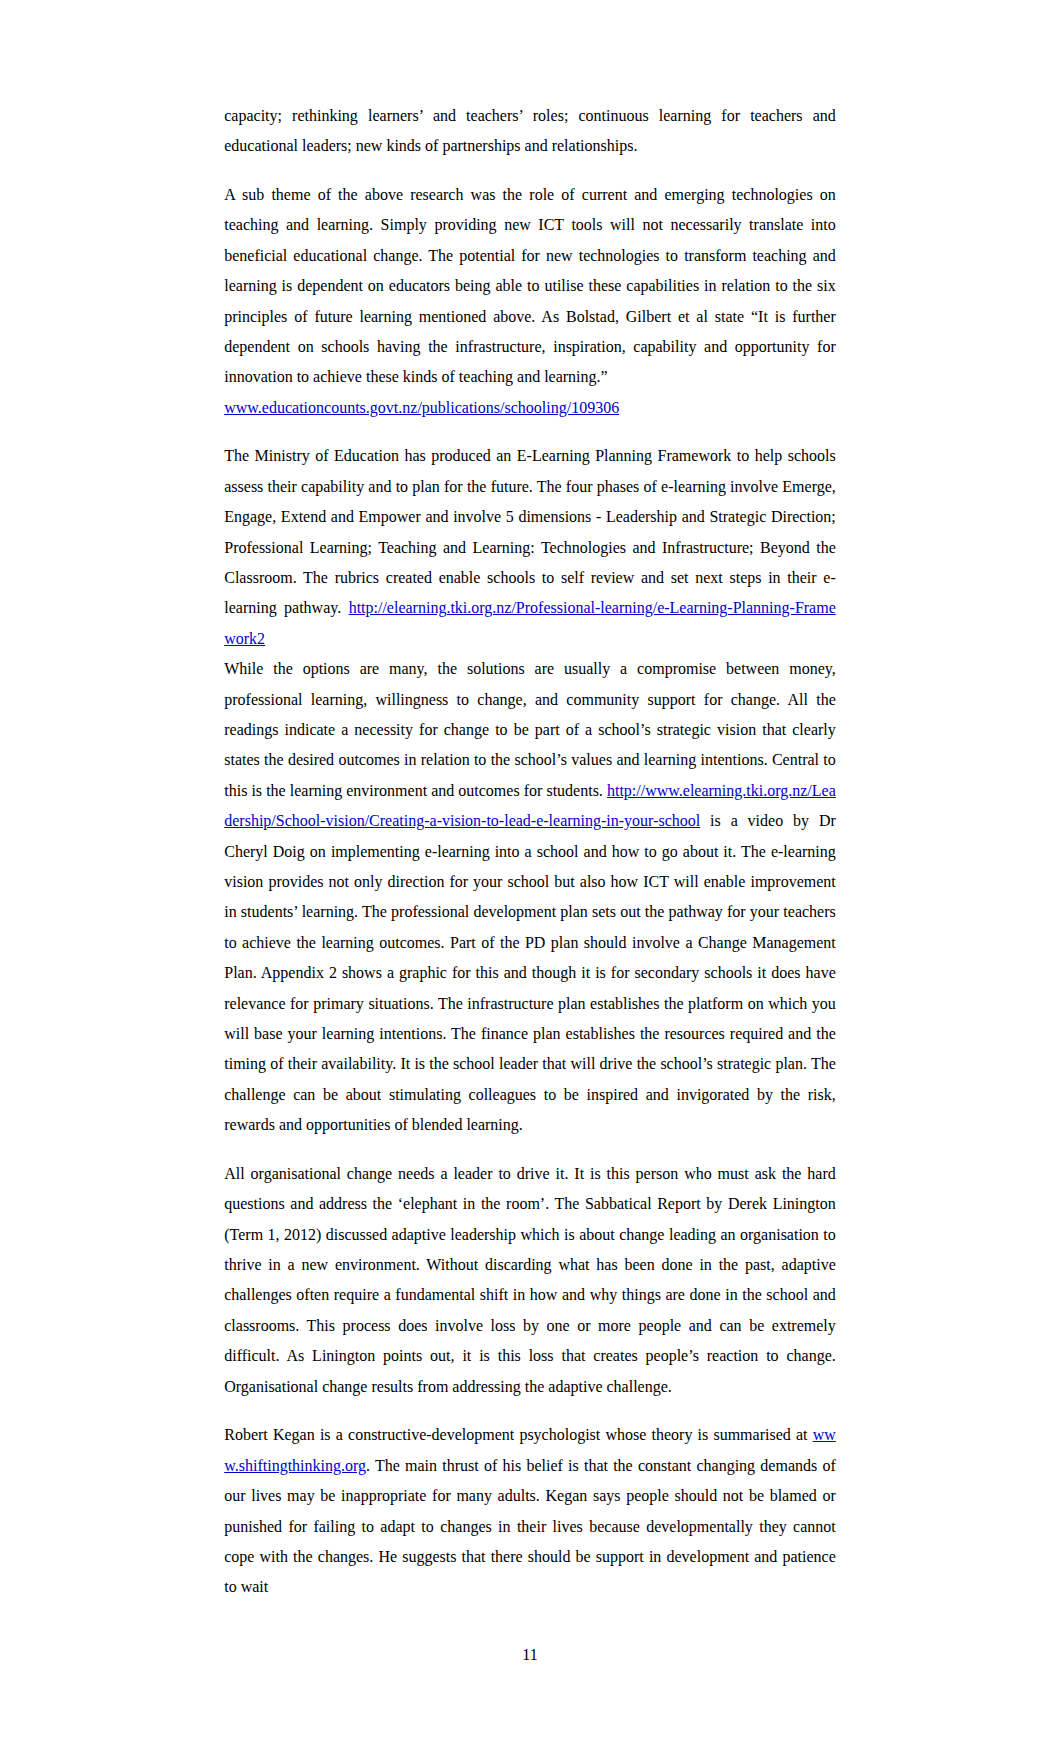capacity; rethinking learners’ and teachers’ roles; continuous learning for teachers and educational leaders; new kinds of partnerships and relationships.
A sub theme of the above research was the role of current and emerging technologies on teaching and learning. Simply providing new ICT tools will not necessarily translate into beneficial educational change. The potential for new technologies to transform teaching and learning is dependent on educators being able to utilise these capabilities in relation to the six principles of future learning mentioned above. As Bolstad, Gilbert et al state “It is further dependent on schools having the infrastructure, inspiration, capability and opportunity for innovation to achieve these kinds of teaching and learning.”
www.educationcounts.govt.nz/publications/schooling/109306
The Ministry of Education has produced an E-Learning Planning Framework to help schools assess their capability and to plan for the future. The four phases of e-learning involve Emerge, Engage, Extend and Empower and involve 5 dimensions - Leadership and Strategic Direction; Professional Learning; Teaching and Learning: Technologies and Infrastructure; Beyond the Classroom. The rubrics created enable schools to self review and set next steps in their e-learning pathway. http://elearning.tki.org.nz/Professional-learning/e-Learning-Planning-Framework2
While the options are many, the solutions are usually a compromise between money, professional learning, willingness to change, and community support for change. All the readings indicate a necessity for change to be part of a school’s strategic vision that clearly states the desired outcomes in relation to the school’s values and learning intentions. Central to this is the learning environment and outcomes for students. http://www.elearning.tki.org.nz/Leadership/School-vision/Creating-a-vision-to-lead-e-learning-in-your-school is a video by Dr Cheryl Doig on implementing e-learning into a school and how to go about it. The e-learning vision provides not only direction for your school but also how ICT will enable improvement in students’ learning. The professional development plan sets out the pathway for your teachers to achieve the learning outcomes. Part of the PD plan should involve a Change Management Plan. Appendix 2 shows a graphic for this and though it is for secondary schools it does have relevance for primary situations. The infrastructure plan establishes the platform on which you will base your learning intentions. The finance plan establishes the resources required and the timing of their availability. It is the school leader that will drive the school’s strategic plan. The challenge can be about stimulating colleagues to be inspired and invigorated by the risk, rewards and opportunities of blended learning.
All organisational change needs a leader to drive it. It is this person who must ask the hard questions and address the ‘elephant in the room’. The Sabbatical Report by Derek Linington (Term 1, 2012) discussed adaptive leadership which is about change leading an organisation to thrive in a new environment. Without discarding what has been done in the past, adaptive challenges often require a fundamental shift in how and why things are done in the school and classrooms. This process does involve loss by one or more people and can be extremely difficult. As Linington points out, it is this loss that creates people’s reaction to change. Organisational change results from addressing the adaptive challenge.
Robert Kegan is a constructive-development psychologist whose theory is summarised at www.shiftingthinking.org. The main thrust of his belief is that the constant changing demands of our lives may be inappropriate for many adults. Kegan says people should not be blamed or punished for failing to adapt to changes in their lives because developmentally they cannot cope with the changes. He suggests that there should be support in development and patience to wait
11